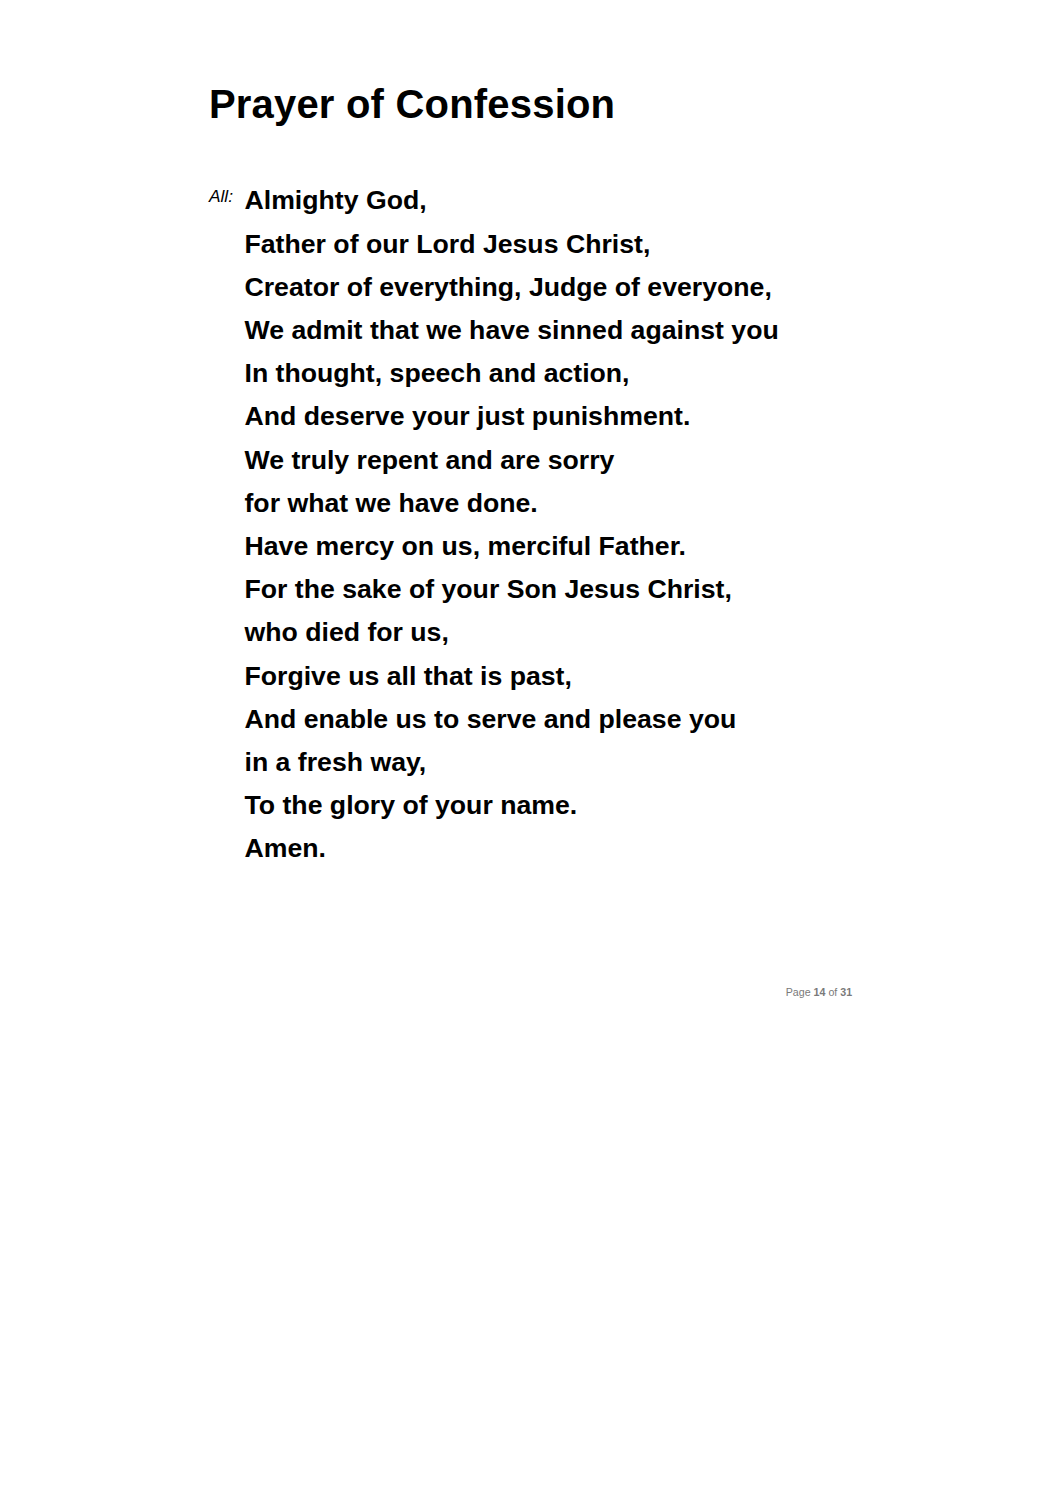Prayer of Confession
All:
Almighty God,
Father of our Lord Jesus Christ,
Creator of everything, Judge of everyone,
We admit that we have sinned against you
In thought, speech and action,
And deserve your just punishment.
We truly repent and are sorry
for what we have done.
Have mercy on us, merciful Father.
For the sake of your Son Jesus Christ,
who died for us,
Forgive us all that is past,
And enable us to serve and please you
in a fresh way,
To the glory of your name.
Amen.
Page 14 of 31